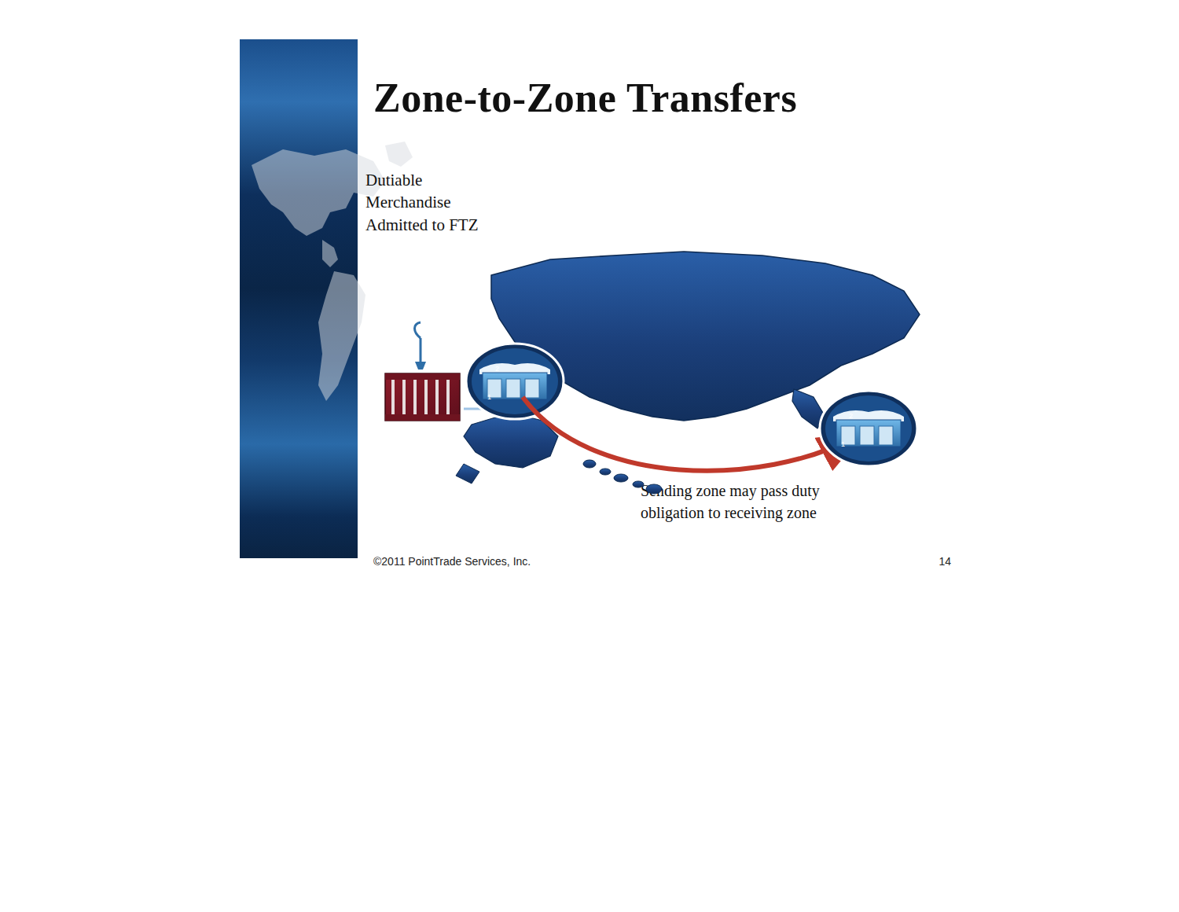Zone-to-Zone Transfers
Dutiable
Merchandise
Admitted to FTZ
Merchandise sent to
another FTZ via
Bonded Carrier
Sending zone may pass duty
obligation to receiving zone
2 1 2 1
©2011 PointTrade Services, Inc.
14